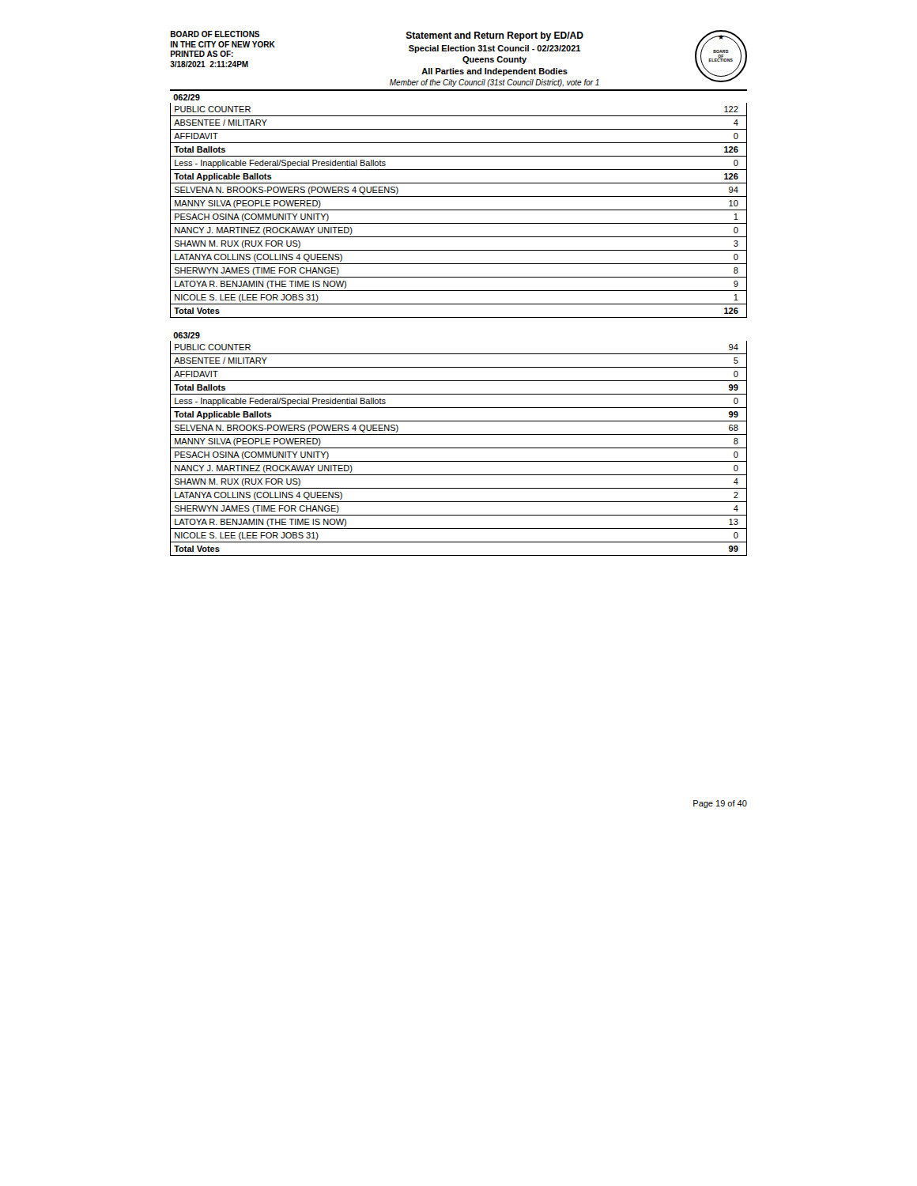BOARD OF ELECTIONS
IN THE CITY OF NEW YORK
PRINTED AS OF:
3/18/2021 2:11:24PM
Statement and Return Report by ED/AD
Special Election 31st Council - 02/23/2021
Queens County
All Parties and Independent Bodies
Member of the City Council (31st Council District), vote for 1
★
BOARD
OF
ELECTIONS
062/29
| PUBLIC COUNTER | 122 |
| ABSENTEE / MILITARY | 4 |
| AFFIDAVIT | 0 |
| Total Ballots | 126 |
| Less - Inapplicable Federal/Special Presidential Ballots | 0 |
| Total Applicable Ballots | 126 |
| SELVENA N. BROOKS-POWERS (POWERS 4 QUEENS) | 94 |
| MANNY SILVA (PEOPLE POWERED) | 10 |
| PESACH OSINA (COMMUNITY UNITY) | 1 |
| NANCY J. MARTINEZ (ROCKAWAY UNITED) | 0 |
| SHAWN M. RUX (RUX FOR US) | 3 |
| LATANYA COLLINS (COLLINS 4 QUEENS) | 0 |
| SHERWYN JAMES (TIME FOR CHANGE) | 8 |
| LATOYA R. BENJAMIN (THE TIME IS NOW) | 9 |
| NICOLE S. LEE (LEE FOR JOBS 31) | 1 |
| Total Votes | 126 |
063/29
| PUBLIC COUNTER | 94 |
| ABSENTEE / MILITARY | 5 |
| AFFIDAVIT | 0 |
| Total Ballots | 99 |
| Less - Inapplicable Federal/Special Presidential Ballots | 0 |
| Total Applicable Ballots | 99 |
| SELVENA N. BROOKS-POWERS (POWERS 4 QUEENS) | 68 |
| MANNY SILVA (PEOPLE POWERED) | 8 |
| PESACH OSINA (COMMUNITY UNITY) | 0 |
| NANCY J. MARTINEZ (ROCKAWAY UNITED) | 0 |
| SHAWN M. RUX (RUX FOR US) | 4 |
| LATANYA COLLINS (COLLINS 4 QUEENS) | 2 |
| SHERWYN JAMES (TIME FOR CHANGE) | 4 |
| LATOYA R. BENJAMIN (THE TIME IS NOW) | 13 |
| NICOLE S. LEE (LEE FOR JOBS 31) | 0 |
| Total Votes | 99 |
Page 19 of 40